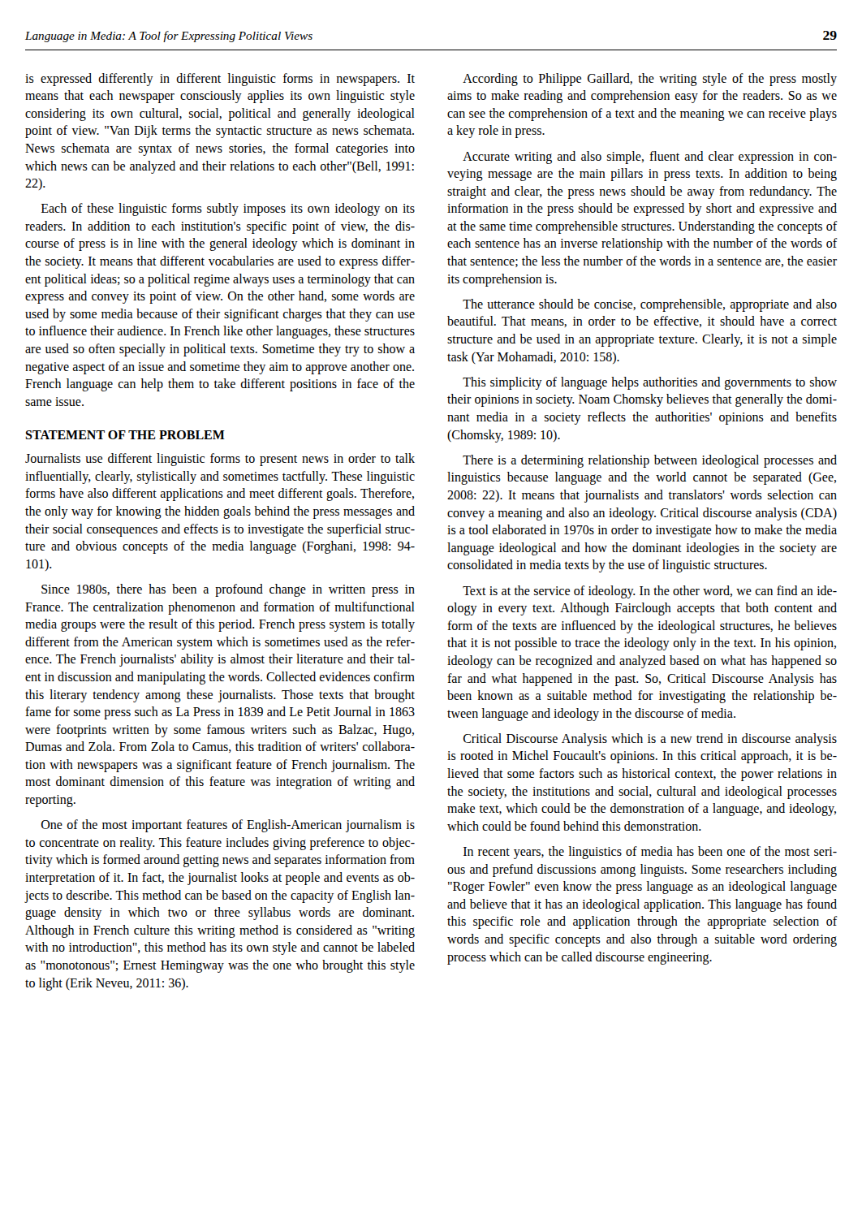Language in Media: A Tool for Expressing Political Views 29
is expressed differently in different linguistic forms in newspapers. It means that each newspaper consciously applies its own linguistic style considering its own cultural, social, political and generally ideological point of view. "Van Dijk terms the syntactic structure as news schemata. News schemata are syntax of news stories, the formal categories into which news can be analyzed and their relations to each other"(Bell, 1991: 22).
Each of these linguistic forms subtly imposes its own ideology on its readers. In addition to each institution's specific point of view, the discourse of press is in line with the general ideology which is dominant in the society. It means that different vocabularies are used to express different political ideas; so a political regime always uses a terminology that can express and convey its point of view. On the other hand, some words are used by some media because of their significant charges that they can use to influence their audience. In French like other languages, these structures are used so often specially in political texts. Sometime they try to show a negative aspect of an issue and sometime they aim to approve another one. French language can help them to take different positions in face of the same issue.
Statement of the Problem
Journalists use different linguistic forms to present news in order to talk influentially, clearly, stylistically and sometimes tactfully. These linguistic forms have also different applications and meet different goals. Therefore, the only way for knowing the hidden goals behind the press messages and their social consequences and effects is to investigate the superficial structure and obvious concepts of the media language (Forghani, 1998: 94-101).
Since 1980s, there has been a profound change in written press in France. The centralization phenomenon and formation of multifunctional media groups were the result of this period. French press system is totally different from the American system which is sometimes used as the reference. The French journalists' ability is almost their literature and their talent in discussion and manipulating the words. Collected evidences confirm this literary tendency among these journalists. Those texts that brought fame for some press such as La Press in 1839 and Le Petit Journal in 1863 were footprints written by some famous writers such as Balzac, Hugo, Dumas and Zola. From Zola to Camus, this tradition of writers' collaboration with newspapers was a significant feature of French journalism. The most dominant dimension of this feature was integration of writing and reporting.
One of the most important features of English-American journalism is to concentrate on reality. This feature includes giving preference to objectivity which is formed around getting news and separates information from interpretation of it. In fact, the journalist looks at people and events as objects to describe. This method can be based on the capacity of English language density in which two or three syllabus words are dominant. Although in French culture this writing method is considered as "writing with no introduction", this method has its own style and cannot be labeled as "monotonous"; Ernest Hemingway was the one who brought this style to light (Erik Neveu, 2011: 36).
According to Philippe Gaillard, the writing style of the press mostly aims to make reading and comprehension easy for the readers. So as we can see the comprehension of a text and the meaning we can receive plays a key role in press.
Accurate writing and also simple, fluent and clear expression in conveying message are the main pillars in press texts. In addition to being straight and clear, the press news should be away from redundancy. The information in the press should be expressed by short and expressive and at the same time comprehensible structures. Understanding the concepts of each sentence has an inverse relationship with the number of the words of that sentence; the less the number of the words in a sentence are, the easier its comprehension is.
The utterance should be concise, comprehensible, appropriate and also beautiful. That means, in order to be effective, it should have a correct structure and be used in an appropriate texture. Clearly, it is not a simple task (Yar Mohamadi, 2010: 158).
This simplicity of language helps authorities and governments to show their opinions in society. Noam Chomsky believes that generally the dominant media in a society reflects the authorities' opinions and benefits (Chomsky, 1989: 10).
There is a determining relationship between ideological processes and linguistics because language and the world cannot be separated (Gee, 2008: 22). It means that journalists and translators' words selection can convey a meaning and also an ideology. Critical discourse analysis (CDA) is a tool elaborated in 1970s in order to investigate how to make the media language ideological and how the dominant ideologies in the society are consolidated in media texts by the use of linguistic structures.
Text is at the service of ideology. In the other word, we can find an ideology in every text. Although Fairclough accepts that both content and form of the texts are influenced by the ideological structures, he believes that it is not possible to trace the ideology only in the text. In his opinion, ideology can be recognized and analyzed based on what has happened so far and what happened in the past. So, Critical Discourse Analysis has been known as a suitable method for investigating the relationship between language and ideology in the discourse of media.
Critical Discourse Analysis which is a new trend in discourse analysis is rooted in Michel Foucault's opinions. In this critical approach, it is believed that some factors such as historical context, the power relations in the society, the institutions and social, cultural and ideological processes make text, which could be the demonstration of a language, and ideology, which could be found behind this demonstration.
In recent years, the linguistics of media has been one of the most serious and prefund discussions among linguists. Some researchers including "Roger Fowler" even know the press language as an ideological language and believe that it has an ideological application. This language has found this specific role and application through the appropriate selection of words and specific concepts and also through a suitable word ordering process which can be called discourse engineering.